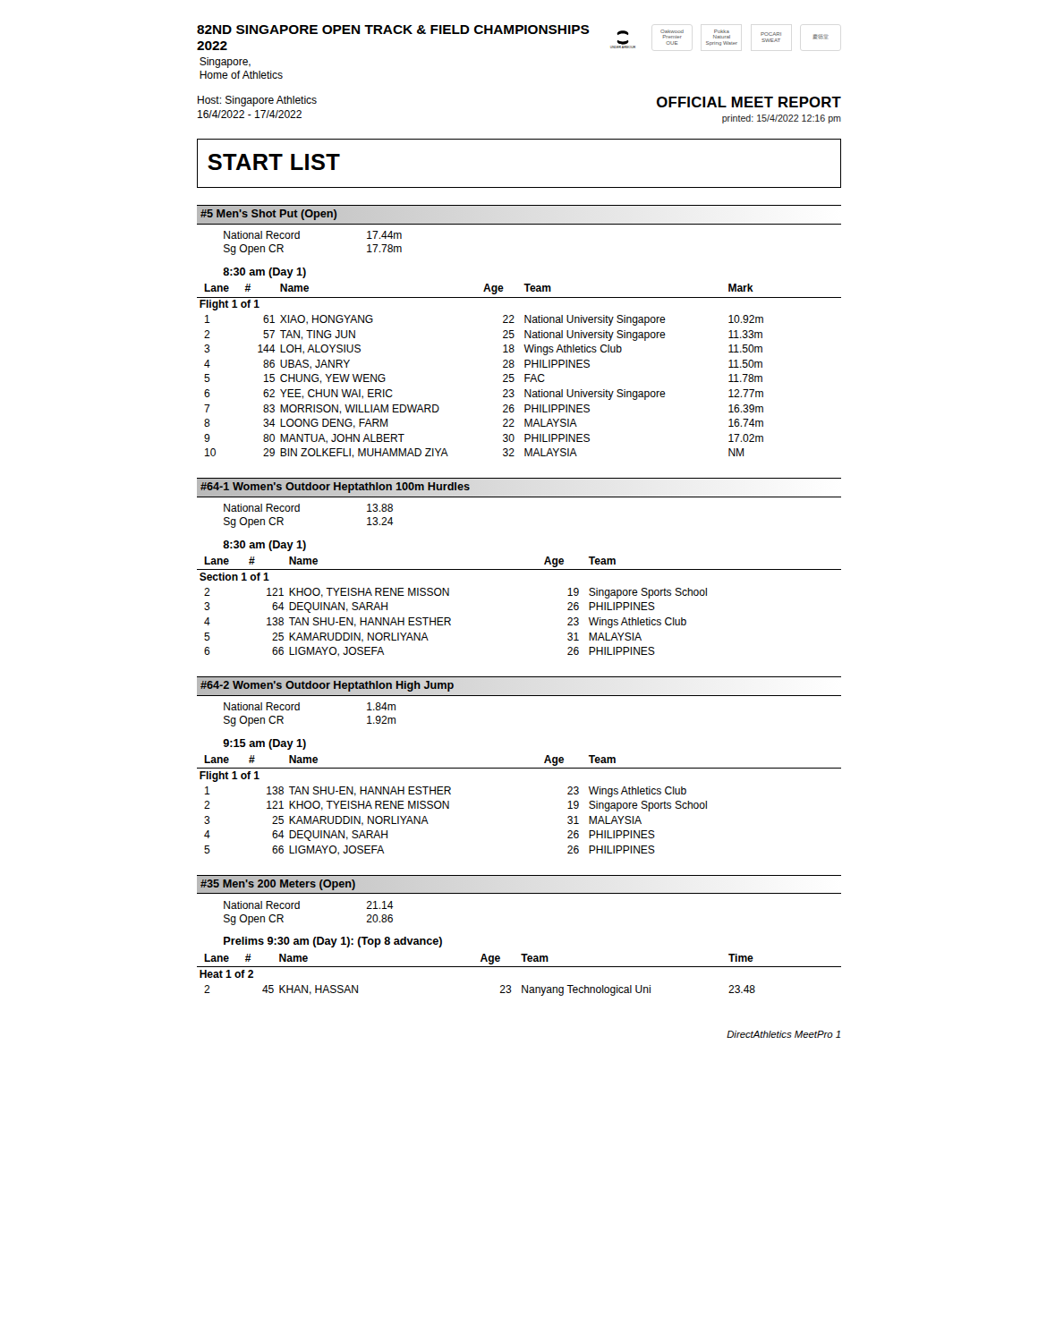82ND SINGAPORE OPEN TRACK & FIELD CHAMPIONSHIPS
2022
Singapore,
Home of Athletics
UNDER ARMOUR
Oakwood
Premier
OUE
Pokka
Natural
Spring Water
POCARI
SWEAT
慶德堂
Host: Singapore Athletics
16/4/2022 - 17/4/2022
OFFICIAL MEET REPORT
printed: 15/4/2022 12:16 pm
START LIST
#5 Men's Shot Put (Open)
National Record 17.44m
Sg Open CR 17.78m
8:30 am (Day 1)
| Lane | # | Name | Age | Team | Mark |
| --- | --- | --- | --- | --- | --- |
| Flight 1 of 1 |
| 1 | 61 | XIAO, HONGYANG | 22 | National University Singapore | 10.92m |
| 2 | 57 | TAN, TING JUN | 25 | National University Singapore | 11.33m |
| 3 | 144 | LOH, ALOYSIUS | 18 | Wings Athletics Club | 11.50m |
| 4 | 86 | UBAS, JANRY | 28 | PHILIPPINES | 11.50m |
| 5 | 15 | CHUNG, YEW WENG | 25 | FAC | 11.78m |
| 6 | 62 | YEE, CHUN WAI, ERIC | 23 | National University Singapore | 12.77m |
| 7 | 83 | MORRISON, WILLIAM EDWARD | 26 | PHILIPPINES | 16.39m |
| 8 | 34 | LOONG DENG, FARM | 22 | MALAYSIA | 16.74m |
| 9 | 80 | MANTUA, JOHN ALBERT | 30 | PHILIPPINES | 17.02m |
| 10 | 29 | BIN ZOLKEFLI, MUHAMMAD ZIYA | 32 | MALAYSIA | NM |
#64-1 Women's Outdoor Heptathlon 100m Hurdles
National Record 13.88
Sg Open CR 13.24
8:30 am (Day 1)
| Lane | # | Name | Age | Team |
| --- | --- | --- | --- | --- |
| Section 1 of 1 |
| 2 | 121 | KHOO, TYEISHA RENE MISSON | 19 | Singapore Sports School |
| 3 | 64 | DEQUINAN, SARAH | 26 | PHILIPPINES |
| 4 | 138 | TAN SHU-EN, HANNAH ESTHER | 23 | Wings Athletics Club |
| 5 | 25 | KAMARUDDIN, NORLIYANA | 31 | MALAYSIA |
| 6 | 66 | LIGMAYO, JOSEFA | 26 | PHILIPPINES |
#64-2 Women's Outdoor Heptathlon High Jump
National Record 1.84m
Sg Open CR 1.92m
9:15 am (Day 1)
| Lane | # | Name | Age | Team |
| --- | --- | --- | --- | --- |
| Flight 1 of 1 |
| 1 | 138 | TAN SHU-EN, HANNAH ESTHER | 23 | Wings Athletics Club |
| 2 | 121 | KHOO, TYEISHA RENE MISSON | 19 | Singapore Sports School |
| 3 | 25 | KAMARUDDIN, NORLIYANA | 31 | MALAYSIA |
| 4 | 64 | DEQUINAN, SARAH | 26 | PHILIPPINES |
| 5 | 66 | LIGMAYO, JOSEFA | 26 | PHILIPPINES |
#35 Men's 200 Meters (Open)
National Record 21.14
Sg Open CR 20.86
Prelims 9:30 am (Day 1): (Top 8 advance)
| Lane | # | Name | Age | Team | Time |
| --- | --- | --- | --- | --- | --- |
| Heat 1 of 2 |
| 2 | 45 | KHAN, HASSAN | 23 | Nanyang Technological Uni | 23.48 |
DirectAthletics MeetPro 1